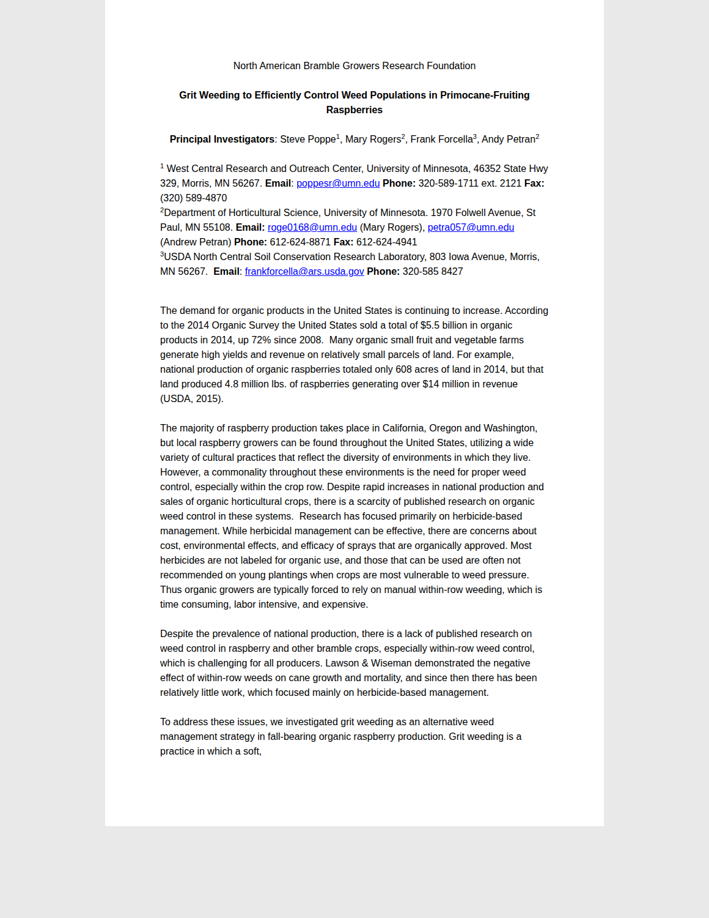North American Bramble Growers Research Foundation
Grit Weeding to Efficiently Control Weed Populations in Primocane-Fruiting Raspberries
Principal Investigators: Steve Poppe1, Mary Rogers2, Frank Forcella3, Andy Petran2
1 West Central Research and Outreach Center, University of Minnesota, 46352 State Hwy 329, Morris, MN 56267. Email: poppesr@umn.edu Phone: 320-589-1711 ext. 2121 Fax: (320) 589-4870
2Department of Horticultural Science, University of Minnesota. 1970 Folwell Avenue, St Paul, MN 55108. Email: roge0168@umn.edu (Mary Rogers), petra057@umn.edu (Andrew Petran) Phone: 612-624-8871 Fax: 612-624-4941
3USDA North Central Soil Conservation Research Laboratory, 803 Iowa Avenue, Morris, MN 56267. Email: frankforcella@ars.usda.gov Phone: 320-585 8427
The demand for organic products in the United States is continuing to increase. According to the 2014 Organic Survey the United States sold a total of $5.5 billion in organic products in 2014, up 72% since 2008. Many organic small fruit and vegetable farms generate high yields and revenue on relatively small parcels of land. For example, national production of organic raspberries totaled only 608 acres of land in 2014, but that land produced 4.8 million lbs. of raspberries generating over $14 million in revenue (USDA, 2015).
The majority of raspberry production takes place in California, Oregon and Washington, but local raspberry growers can be found throughout the United States, utilizing a wide variety of cultural practices that reflect the diversity of environments in which they live. However, a commonality throughout these environments is the need for proper weed control, especially within the crop row. Despite rapid increases in national production and sales of organic horticultural crops, there is a scarcity of published research on organic weed control in these systems. Research has focused primarily on herbicide-based management. While herbicidal management can be effective, there are concerns about cost, environmental effects, and efficacy of sprays that are organically approved. Most herbicides are not labeled for organic use, and those that can be used are often not recommended on young plantings when crops are most vulnerable to weed pressure. Thus organic growers are typically forced to rely on manual within-row weeding, which is time consuming, labor intensive, and expensive.
Despite the prevalence of national production, there is a lack of published research on weed control in raspberry and other bramble crops, especially within-row weed control, which is challenging for all producers. Lawson & Wiseman demonstrated the negative effect of within-row weeds on cane growth and mortality, and since then there has been relatively little work, which focused mainly on herbicide-based management.
To address these issues, we investigated grit weeding as an alternative weed management strategy in fall-bearing organic raspberry production. Grit weeding is a practice in which a soft,